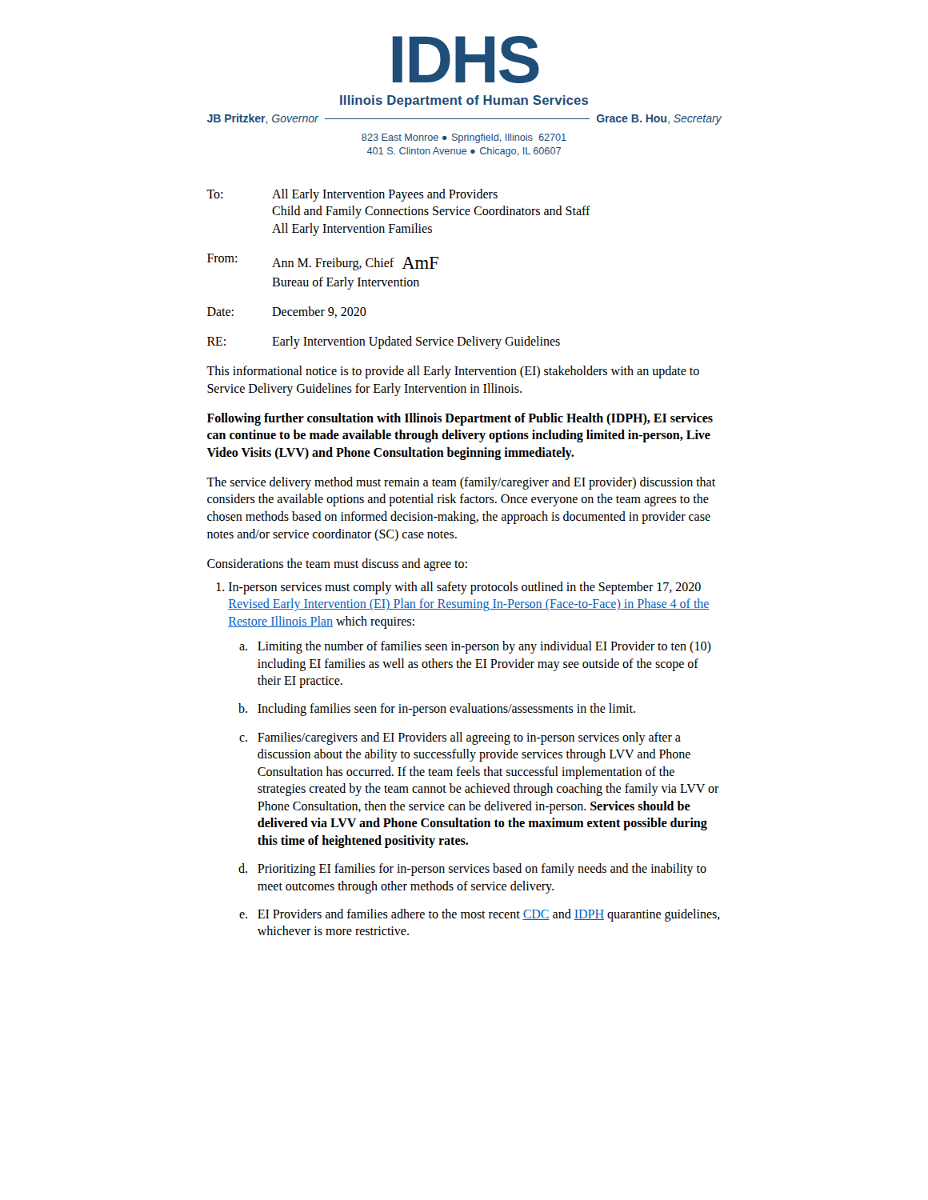IDHS
Illinois Department of Human Services
JB Pritzker, Governor
Grace B. Hou, Secretary
823 East Monroe ● Springfield, Illinois 62701
401 S. Clinton Avenue ● Chicago, IL 60607
To:
All Early Intervention Payees and Providers Child and Family Connections Service Coordinators and Staff All Early Intervention Families
From:
Ann M. Freiburg, Chief AmF Bureau of Early Intervention
Date:
December 9, 2020
RE:
Early Intervention Updated Service Delivery Guidelines
This informational notice is to provide all Early Intervention (EI) stakeholders with an update to Service Delivery Guidelines for Early Intervention in Illinois.
Following further consultation with Illinois Department of Public Health (IDPH), EI services can continue to be made available through delivery options including limited in-person, Live Video Visits (LVV) and Phone Consultation beginning immediately.
The service delivery method must remain a team (family/caregiver and EI provider) discussion that considers the available options and potential risk factors. Once everyone on the team agrees to the chosen methods based on informed decision-making, the approach is documented in provider case notes and/or service coordinator (SC) case notes.
Considerations the team must discuss and agree to:
In-person services must comply with all safety protocols outlined in the September 17, 2020 Revised Early Intervention (EI) Plan for Resuming In-Person (Face-to-Face) in Phase 4 of the Restore Illinois Plan which requires:
Limiting the number of families seen in-person by any individual EI Provider to ten (10) including EI families as well as others the EI Provider may see outside of the scope of their EI practice.
Including families seen for in-person evaluations/assessments in the limit.
Families/caregivers and EI Providers all agreeing to in-person services only after a discussion about the ability to successfully provide services through LVV and Phone Consultation has occurred. If the team feels that successful implementation of the strategies created by the team cannot be achieved through coaching the family via LVV or Phone Consultation, then the service can be delivered in-person. Services should be delivered via LVV and Phone Consultation to the maximum extent possible during this time of heightened positivity rates.
Prioritizing EI families for in-person services based on family needs and the inability to meet outcomes through other methods of service delivery.
EI Providers and families adhere to the most recent CDC and IDPH quarantine guidelines, whichever is more restrictive.